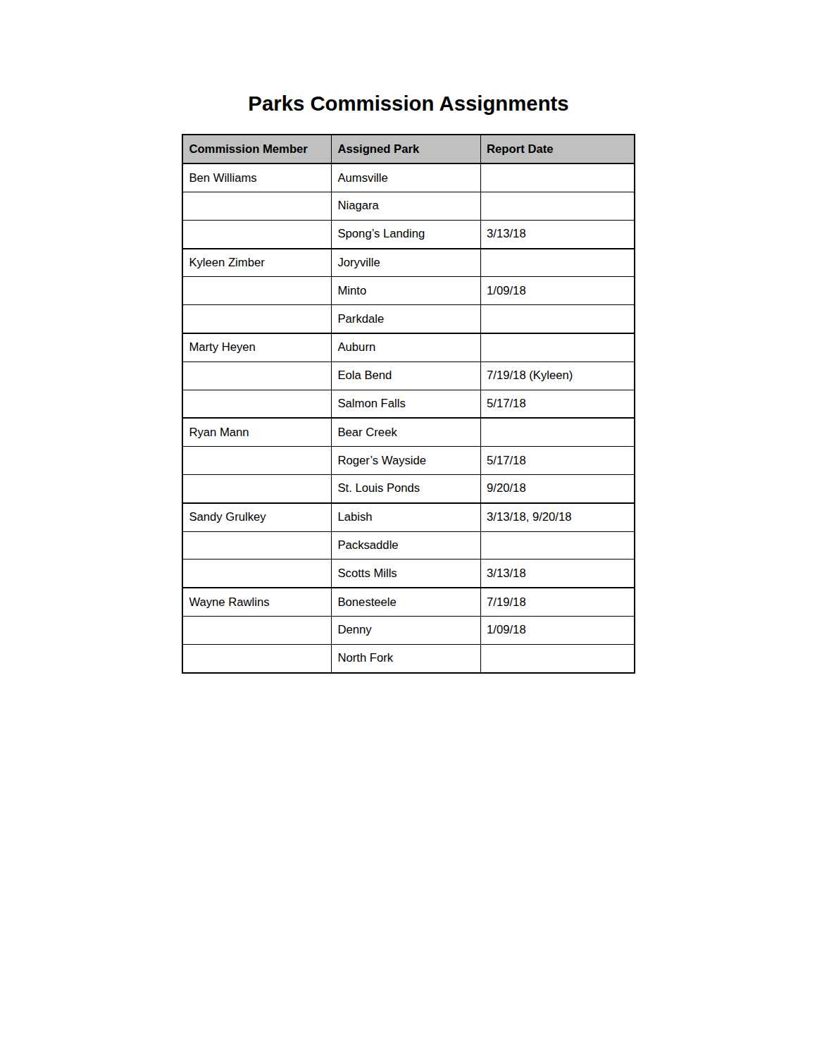Parks Commission Assignments
| Commission Member | Assigned Park | Report Date |
| --- | --- | --- |
| Ben Williams | Aumsville | |
| | Niagara | |
| | Spong’s Landing | 3/13/18 |
| Kyleen Zimber | Joryville | |
| | Minto | 1/09/18 |
| | Parkdale | |
| Marty Heyen | Auburn | |
| | Eola Bend | 7/19/18 (Kyleen) |
| | Salmon Falls | 5/17/18 |
| Ryan Mann | Bear Creek | |
| | Roger’s Wayside | 5/17/18 |
| | St. Louis Ponds | 9/20/18 |
| Sandy Grulkey | Labish | 3/13/18, 9/20/18 |
| | Packsaddle | |
| | Scotts Mills | 3/13/18 |
| Wayne Rawlins | Bonesteele | 7/19/18 |
| | Denny | 1/09/18 |
| | North Fork | |